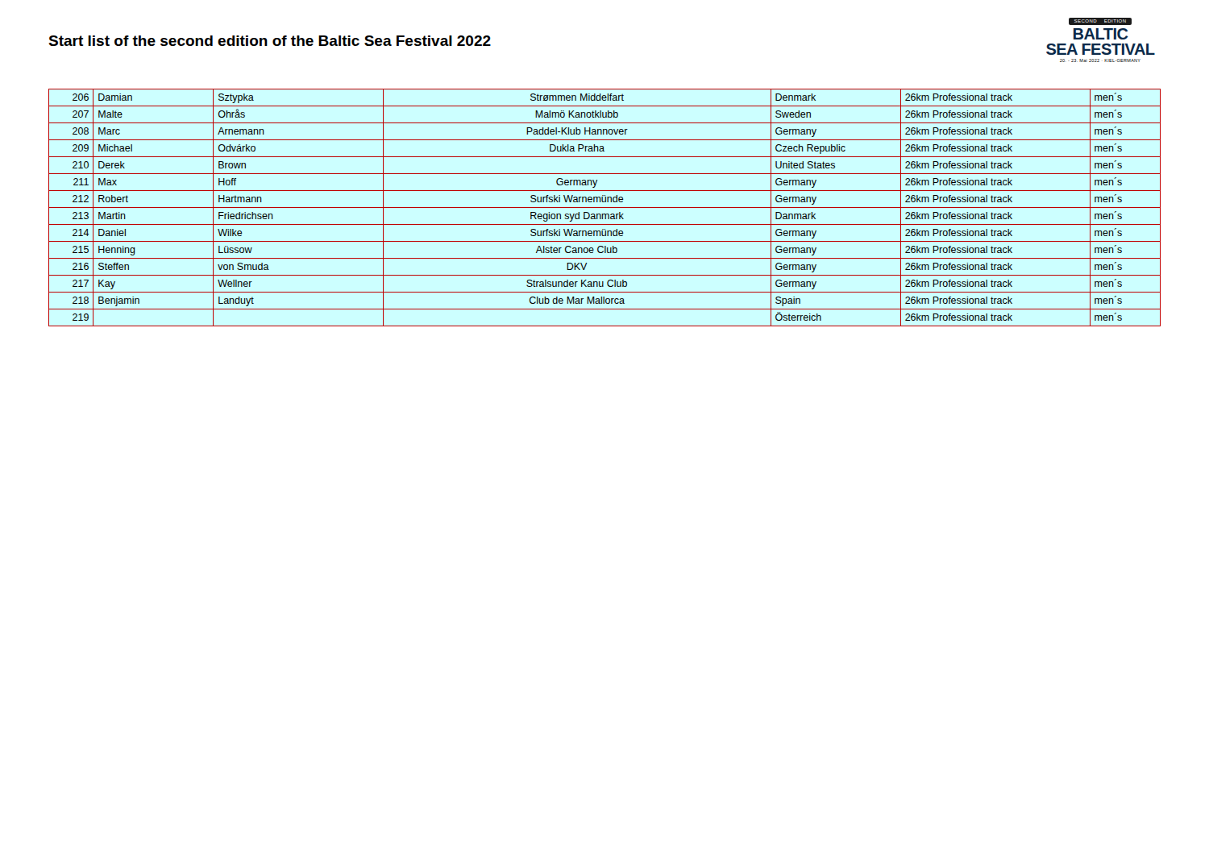Start list of the second edition of the Baltic Sea Festival 2022
SECOND EDITION
BALTIC SEA FESTIVAL
20. - 23. Mai 2022 · KIEL-GERMANY
| 206 | Damian | Sztypka | Strømmen Middelfart | Denmark | 26km Professional track | men´s |
| 207 | Malte | Ohrås | Malmö Kanotklubb | Sweden | 26km Professional track | men´s |
| 208 | Marc | Arnemann | Paddel-Klub Hannover | Germany | 26km Professional track | men´s |
| 209 | Michael | Odvárko | Dukla Praha | Czech Republic | 26km Professional track | men´s |
| 210 | Derek | Brown | | United States | 26km Professional track | men´s |
| 211 | Max | Hoff | Germany | Germany | 26km Professional track | men´s |
| 212 | Robert | Hartmann | Surfski Warnemünde | Germany | 26km Professional track | men´s |
| 213 | Martin | Friedrichsen | Region syd Danmark | Danmark | 26km Professional track | men´s |
| 214 | Daniel | Wilke | Surfski Warnemünde | Germany | 26km Professional track | men´s |
| 215 | Henning | Lüssow | Alster Canoe Club | Germany | 26km Professional track | men´s |
| 216 | Steffen | von Smuda | DKV | Germany | 26km Professional track | men´s |
| 217 | Kay | Wellner | Stralsunder Kanu Club | Germany | 26km Professional track | men´s |
| 218 | Benjamin | Landuyt | Club de Mar Mallorca | Spain | 26km Professional track | men´s |
| 219 | | | | Österreich | 26km Professional track | men´s |